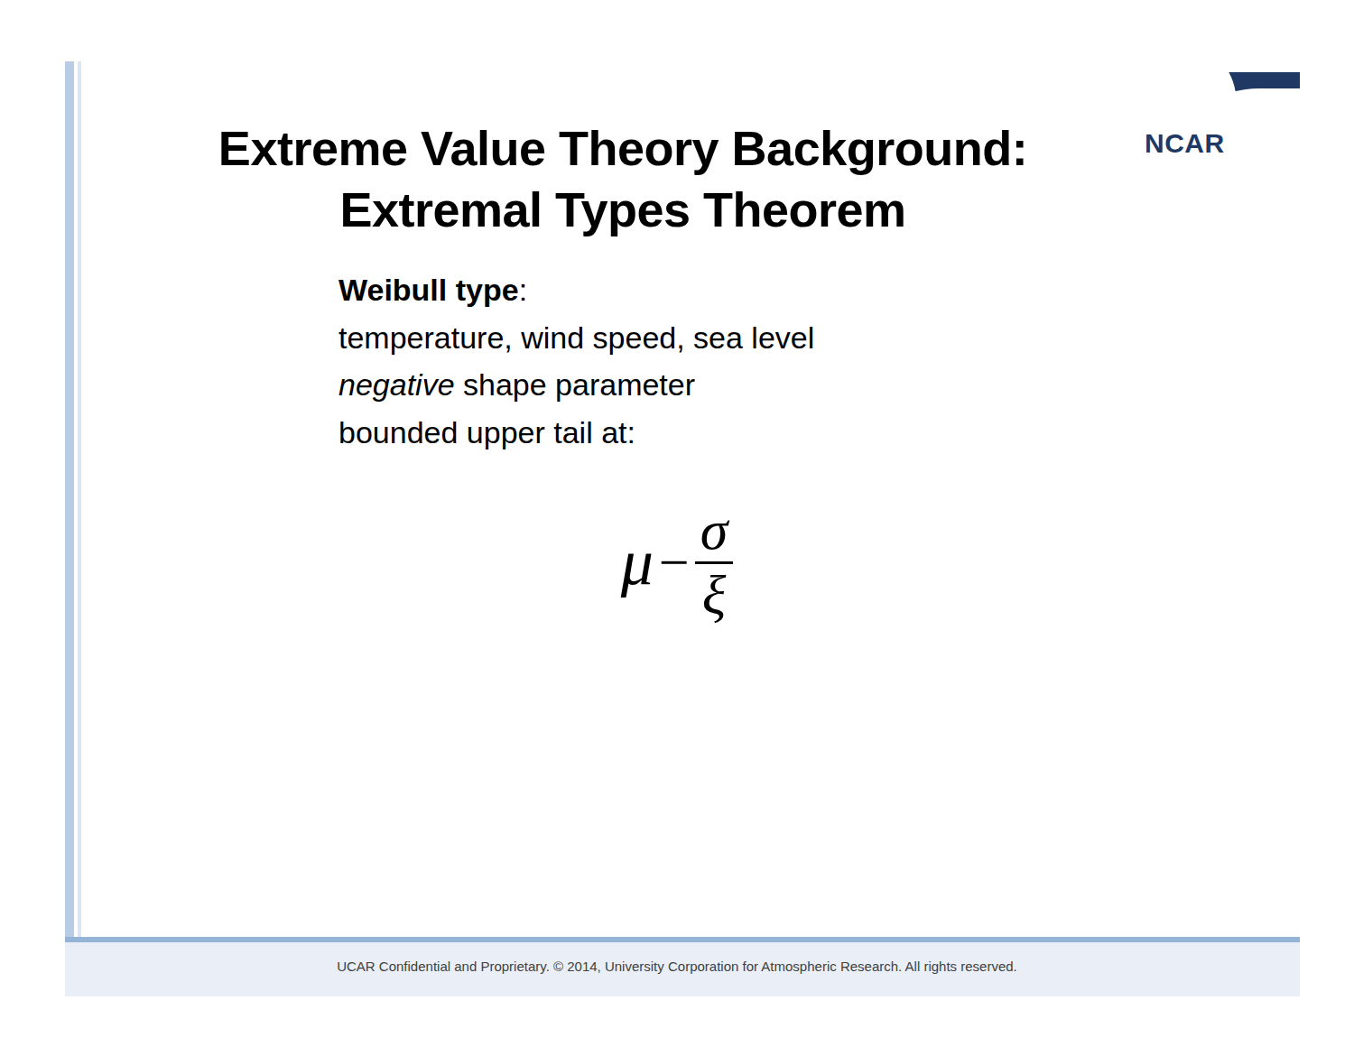Extreme Value Theory Background:
Extremal Types Theorem
NCAR
Weibull type:
temperature, wind speed, sea level
negative shape parameter
bounded upper tail at:
μ−σ ξ
UCAR Confidential and Proprietary. © 2014, University Corporation for Atmospheric Research. All rights reserved.